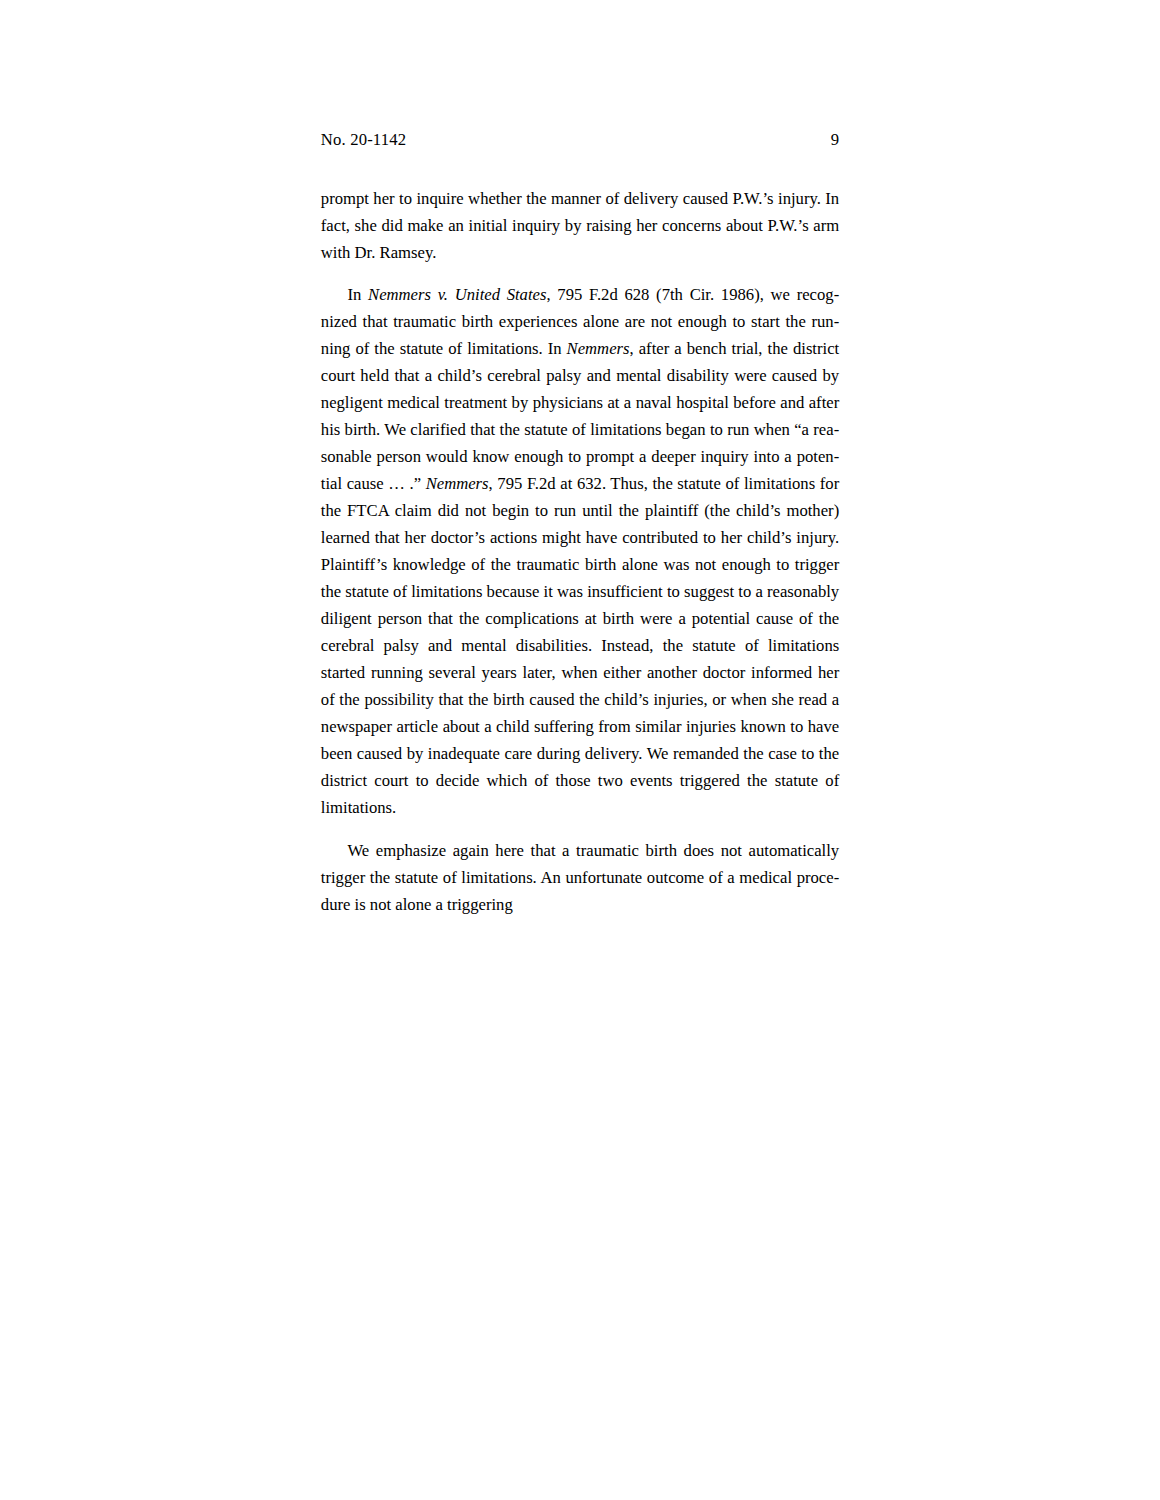No. 20-1142 9
prompt her to inquire whether the manner of delivery caused P.W.’s injury. In fact, she did make an initial inquiry by raising her concerns about P.W.’s arm with Dr. Ramsey.
In Nemmers v. United States, 795 F.2d 628 (7th Cir. 1986), we recognized that traumatic birth experiences alone are not enough to start the running of the statute of limitations. In Nemmers, after a bench trial, the district court held that a child’s cerebral palsy and mental disability were caused by negligent medical treatment by physicians at a naval hospital before and after his birth. We clarified that the statute of limitations began to run when “a reasonable person would know enough to prompt a deeper inquiry into a potential cause … .” Nemmers, 795 F.2d at 632. Thus, the statute of limitations for the FTCA claim did not begin to run until the plaintiff (the child’s mother) learned that her doctor’s actions might have contributed to her child’s injury. Plaintiff’s knowledge of the traumatic birth alone was not enough to trigger the statute of limitations because it was insufficient to suggest to a reasonably diligent person that the complications at birth were a potential cause of the cerebral palsy and mental disabilities. Instead, the statute of limitations started running several years later, when either another doctor informed her of the possibility that the birth caused the child’s injuries, or when she read a newspaper article about a child suffering from similar injuries known to have been caused by inadequate care during delivery. We remanded the case to the district court to decide which of those two events triggered the statute of limitations.
We emphasize again here that a traumatic birth does not automatically trigger the statute of limitations. An unfortunate outcome of a medical procedure is not alone a triggering